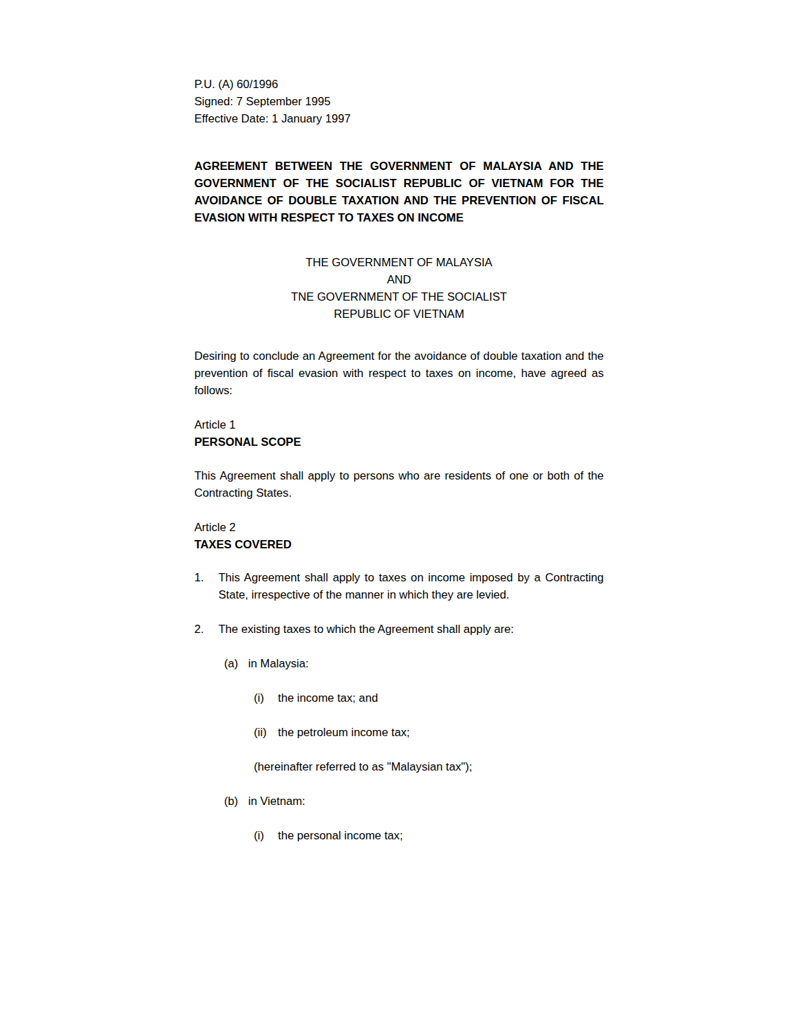P.U. (A) 60/1996
Signed: 7 September 1995
Effective Date: 1 January 1997
Agreement between the Government of Malaysia and the Government of the Socialist Republic of Vietnam for the avoidance of double taxation and the prevention of fiscal evasion with respect to taxes on income
THE GOVERNMENT OF MALAYSIA
AND
TNE GOVERNMENT OF THE SOCIALIST
REPUBLIC OF VIETNAM
Desiring to conclude an Agreement for the avoidance of double taxation and the prevention of fiscal evasion with respect to taxes on income, have agreed as follows:
Article 1
Personal Scope
This Agreement shall apply to persons who are residents of one or both of the Contracting States.
Article 2
Taxes Covered
1. This Agreement shall apply to taxes on income imposed by a Contracting State, irrespective of the manner in which they are levied.
2. The existing taxes to which the Agreement shall apply are:
(a) in Malaysia:
(i) the income tax; and
(ii) the petroleum income tax;
(hereinafter referred to as "Malaysian tax");
(b) in Vietnam:
(i) the personal income tax;